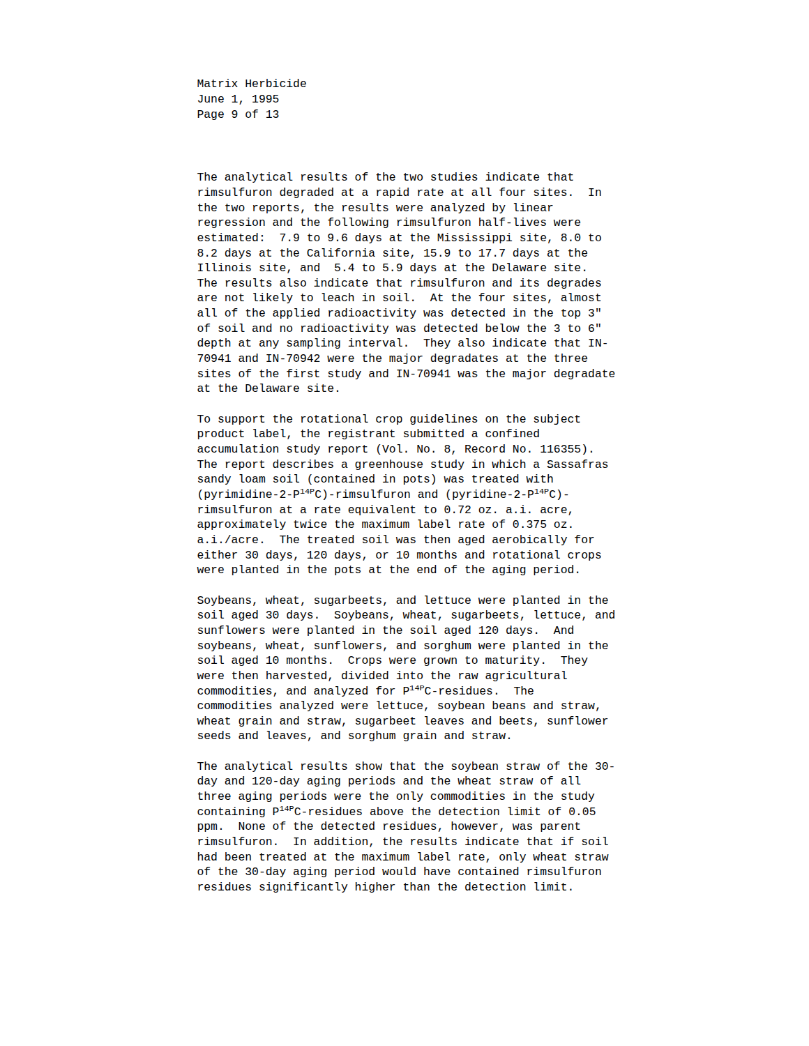Matrix Herbicide
June 1, 1995
Page 9 of 13
The analytical results of the two studies indicate that rimsulfuron degraded at a rapid rate at all four sites. In the two reports, the results were analyzed by linear regression and the following rimsulfuron half-lives were estimated: 7.9 to 9.6 days at the Mississippi site, 8.0 to 8.2 days at the California site, 15.9 to 17.7 days at the Illinois site, and 5.4 to 5.9 days at the Delaware site. The results also indicate that rimsulfuron and its degrades are not likely to leach in soil. At the four sites, almost all of the applied radioactivity was detected in the top 3" of soil and no radioactivity was detected below the 3 to 6" depth at any sampling interval. They also indicate that IN-70941 and IN-70942 were the major degradates at the three sites of the first study and IN-70941 was the major degradate at the Delaware site.
To support the rotational crop guidelines on the subject product label, the registrant submitted a confined accumulation study report (Vol. No. 8, Record No. 116355). The report describes a greenhouse study in which a Sassafras sandy loam soil (contained in pots) was treated with (pyrimidine-2-P14PC)-rimsulfuron and (pyridine-2-P14PC)-rimsulfuron at a rate equivalent to 0.72 oz. a.i. acre, approximately twice the maximum label rate of 0.375 oz. a.i./acre. The treated soil was then aged aerobically for either 30 days, 120 days, or 10 months and rotational crops were planted in the pots at the end of the aging period.
Soybeans, wheat, sugarbeets, and lettuce were planted in the soil aged 30 days. Soybeans, wheat, sugarbeets, lettuce, and sunflowers were planted in the soil aged 120 days. And soybeans, wheat, sunflowers, and sorghum were planted in the soil aged 10 months. Crops were grown to maturity. They were then harvested, divided into the raw agricultural commodities, and analyzed for P14PC-residues. The commodities analyzed were lettuce, soybean beans and straw, wheat grain and straw, sugarbeet leaves and beets, sunflower seeds and leaves, and sorghum grain and straw.
The analytical results show that the soybean straw of the 30-day and 120-day aging periods and the wheat straw of all three aging periods were the only commodities in the study containing P14PC-residues above the detection limit of 0.05 ppm. None of the detected residues, however, was parent rimsulfuron. In addition, the results indicate that if soil had been treated at the maximum label rate, only wheat straw of the 30-day aging period would have contained rimsulfuron residues significantly higher than the detection limit.